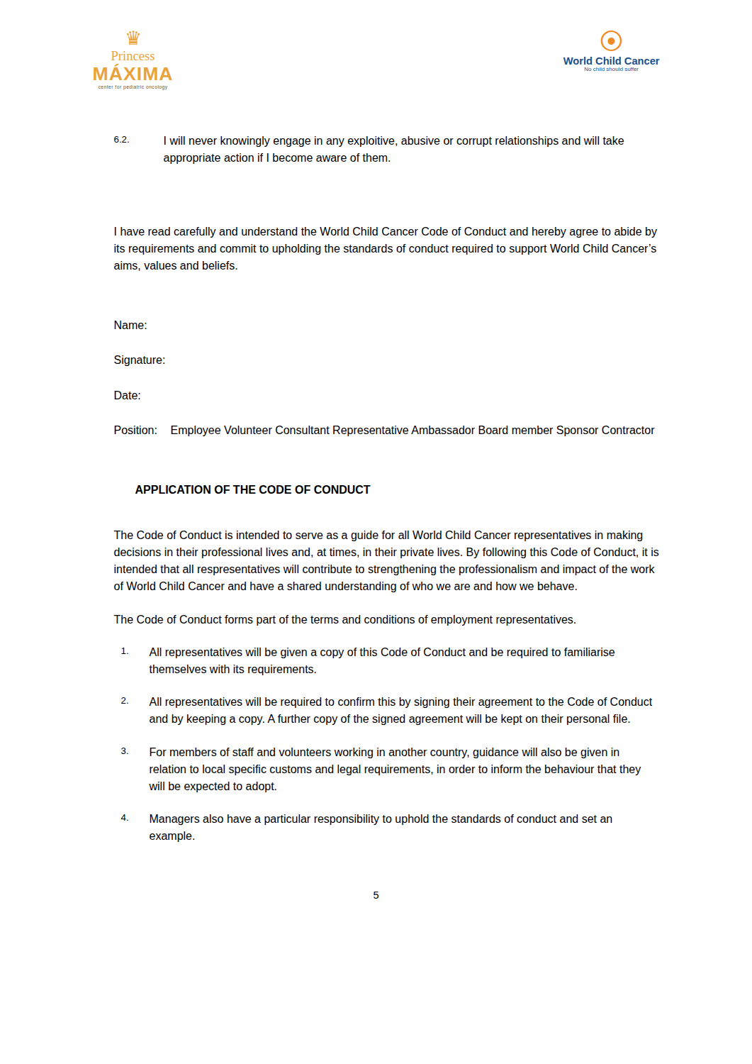♛
Princess
MÁXIMA
center for pediatric oncology
⦿
World Child Cancer
No child should suffer
6.2. I will never knowingly engage in any exploitive, abusive or corrupt relationships and will take appropriate action if I become aware of them.
I have read carefully and understand the World Child Cancer Code of Conduct and hereby agree to abide by its requirements and commit to upholding the standards of conduct required to support World Child Cancer’s aims, values and beliefs.
Name:
Signature:
Date:
Position: Employee Volunteer Consultant Representative Ambassador Board member Sponsor Contractor
APPLICATION OF THE CODE OF CONDUCT
The Code of Conduct is intended to serve as a guide for all World Child Cancer representatives in making decisions in their professional lives and, at times, in their private lives. By following this Code of Conduct, it is intended that all respresentatives will contribute to strengthening the professionalism and impact of the work of World Child Cancer and have a shared understanding of who we are and how we behave.
The Code of Conduct forms part of the terms and conditions of employment representatives.
1. All representatives will be given a copy of this Code of Conduct and be required to familiarise themselves with its requirements.
2. All representatives will be required to confirm this by signing their agreement to the Code of Conduct and by keeping a copy. A further copy of the signed agreement will be kept on their personal file.
3. For members of staff and volunteers working in another country, guidance will also be given in relation to local specific customs and legal requirements, in order to inform the behaviour that they will be expected to adopt.
4. Managers also have a particular responsibility to uphold the standards of conduct and set an example.
5